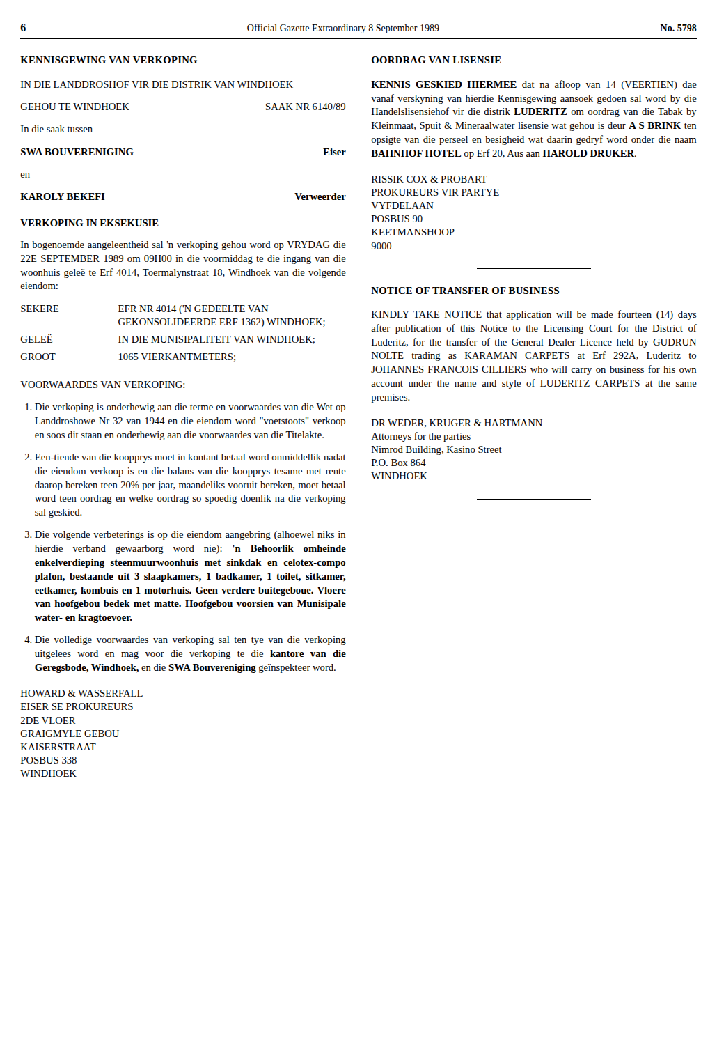6 Official Gazette Extraordinary 8 September 1989 No. 5798
Kennisgewing van Verkoping
IN DIE LANDDROSHOF VIR DIE DISTRIK VAN WINDHOEK
GEHOU TE WINDHOEK SAAK NR 6140/89
In die saak tussen
SWA Bouvereniging Eiser
en
Karoly Bekefi Verweerder
Verkoping in Eksekusie
In bogenoemde aangeleentheid sal 'n verkoping gehou word op VRYDAG die 22E SEPTEMBER 1989 om 09H00 in die voormiddag te die ingang van die woonhuis geleë te Erf 4014, Toermalynstraat 18, Windhoek van die volgende eiendom:
| SEKERE | EFR NR 4014 ('n GEDEELTE VAN GEKONSOLIDEERDE ERF 1362) WINDHOEK; |
| GELEë | IN DIE MUNISIPALITEIT VAN WINDHOEK; |
| GROOT | 1065 VIERKANTMETERS; |
VOORWAARDES VAN VERKOPING:
Die verkoping is onderhewig aan die terme en voorwaardes van die Wet op Landdroshowe Nr 32 van 1944 en die eiendom word "voetstoots" verkoop en soos dit staan en onderhewig aan die voorwaardes van die Titelakte.
Een-tiende van die koopprys moet in kontant betaal word onmiddellik nadat die eiendom verkoop is en die balans van die koopprys tesame met rente daarop bereken teen 20% per jaar, maandeliks vooruit bereken, moet betaal word teen oordrag en welke oordrag so spoedig doenlik na die verkoping sal geskied.
Die volgende verbeterings is op die eiendom aangebring (alhoewel niks in hierdie verband gewaarborg word nie): 'n Behoorlik omheinde enkelverdieping steenmuurwoonhuis met sinkdak en celotex-compo plafon, bestaande uit 3 slaapkamers, 1 badkamer, 1 toilet, sitkamer, eetkamer, kombuis en 1 motorhuis. Geen verdere buitegeboue. Vloere van hoofgebou bedek met matte. Hoofgebou voorsien van Munisipale water- en kragtoevoer.
Die volledige voorwaardes van verkoping sal ten tye van die verkoping uitgelees word en mag voor die verkoping te die kantore van die Geregsbode, Windhoek, en die SWA Bouvereniging geïnspekteer word.
Howard & Wasserfall
Eiser se Prokureurs
2de Vloer
Graigmyle Gebou
Kaiserstraat
Posbus 338
Windhoek
Oordrag van Lisensie
KENNIS GESKIED HIERMEE dat na afloop van 14 (VEERTIEN) dae vanaf verskyning van hierdie Kennisgewing aansoek gedoen sal word by die Handelslisensiehof vir die distrik LUDERITZ om oordrag van die Tabak by Kleinmaat, Spuit & Mineraalwater lisensie wat gehou is deur A S BRINK ten opsigte van die perseel en besigheid wat daarin gedryf word onder die naam BAHNHOF HOTEL op Erf 20, Aus aan HAROLD DRUKER.
Rissik Cox & Probart
Prokureurs vir Partye
Vyfdelaan
Posbus 90
Keetmanshoop
9000
Notice of Transfer of Business
KINDLY TAKE NOTICE that application will be made fourteen (14) days after publication of this Notice to the Licensing Court for the District of Luderitz, for the transfer of the General Dealer Licence held by GUDRUN NOLTE trading as KARAMAN CARPETS at Erf 292A, Luderitz to JOHANNES FRANCOIS CILLIERS who will carry on business for his own account under the name and style of LUDERITZ CARPETS at the same premises.
DR WEDER, KRUGER & HARTMANN
Attorneys for the parties
Nimrod Building, Kasino Street
P.O. Box 864
WINDHOEK